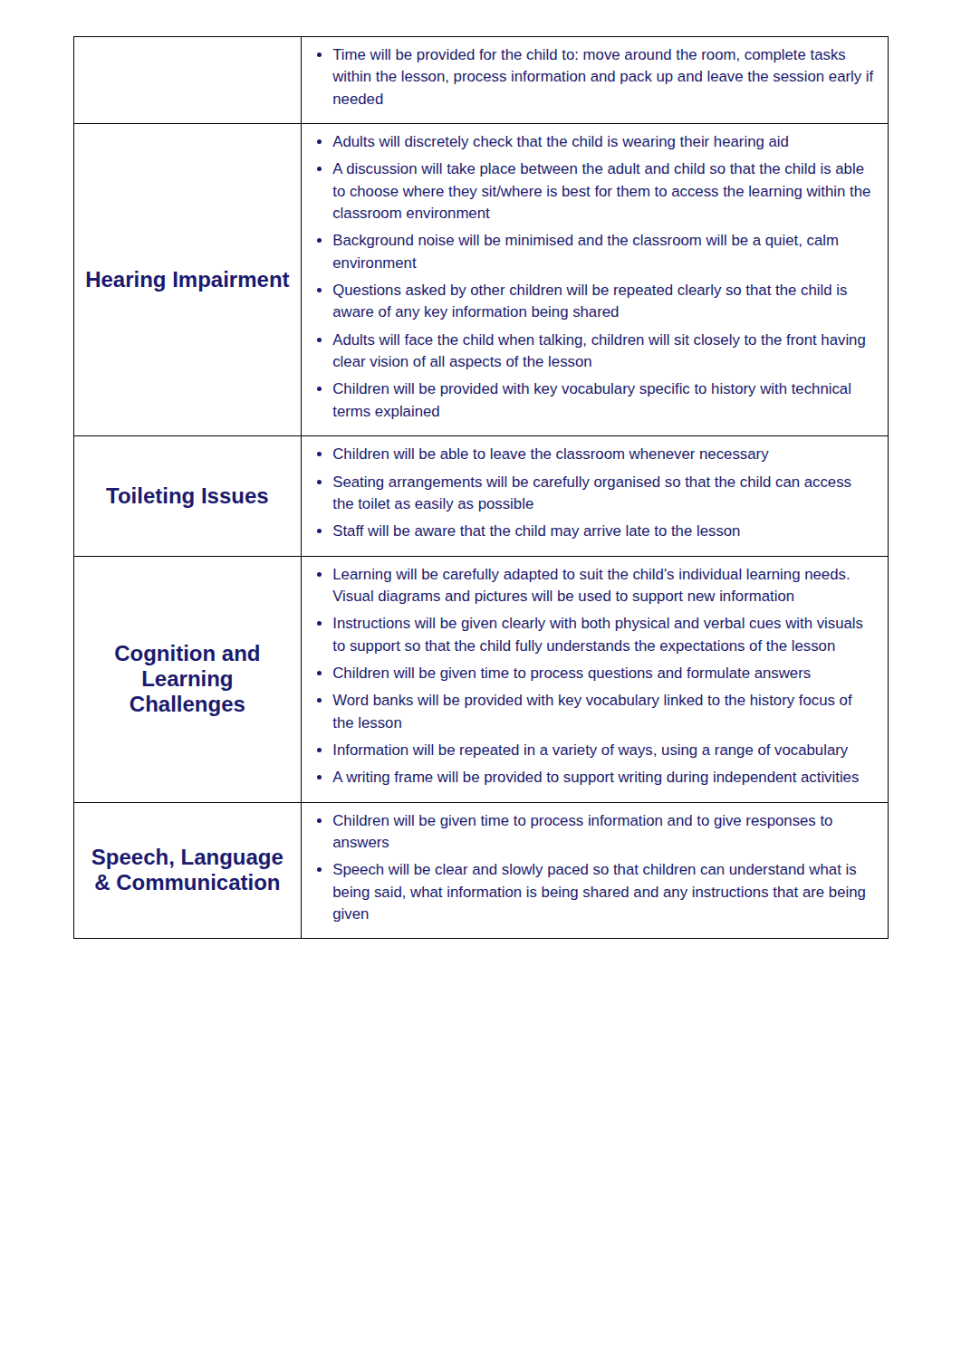| | Time will be provided for the child to: move around the room, complete tasks within the lesson, process information and pack up and leave the session early if needed |
| Hearing Impairment | Adults will discretely check that the child is wearing their hearing aid A discussion will take place between the adult and child so that the child is able to choose where they sit/where is best for them to access the learning within the classroom environment Background noise will be minimised and the classroom will be a quiet, calm environment Questions asked by other children will be repeated clearly so that the child is aware of any key information being shared Adults will face the child when talking, children will sit closely to the front having clear vision of all aspects of the lesson Children will be provided with key vocabulary specific to history with technical terms explained |
| Toileting Issues | Children will be able to leave the classroom whenever necessary Seating arrangements will be carefully organised so that the child can access the toilet as easily as possible Staff will be aware that the child may arrive late to the lesson |
| Cognition and Learning Challenges | Learning will be carefully adapted to suit the child's individual learning needs. Visual diagrams and pictures will be used to support new information Instructions will be given clearly with both physical and verbal cues with visuals to support so that the child fully understands the expectations of the lesson Children will be given time to process questions and formulate answers Word banks will be provided with key vocabulary linked to the history focus of the lesson Information will be repeated in a variety of ways, using a range of vocabulary A writing frame will be provided to support writing during independent activities |
| Speech, Language & Communication | Children will be given time to process information and to give responses to answers Speech will be clear and slowly paced so that children can understand what is being said, what information is being shared and any instructions that are being given |